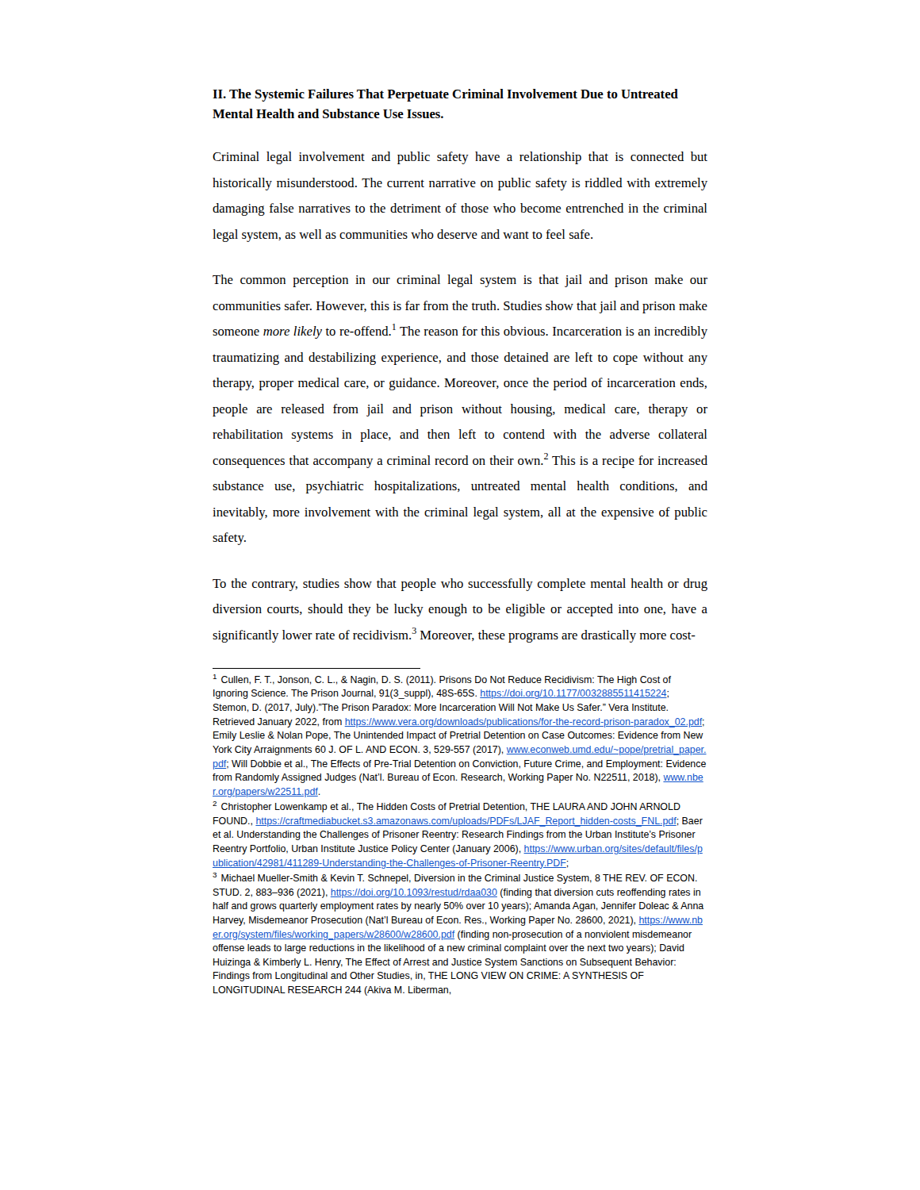II. The Systemic Failures That Perpetuate Criminal Involvement Due to Untreated Mental Health and Substance Use Issues.
Criminal legal involvement and public safety have a relationship that is connected but historically misunderstood. The current narrative on public safety is riddled with extremely damaging false narratives to the detriment of those who become entrenched in the criminal legal system, as well as communities who deserve and want to feel safe.
The common perception in our criminal legal system is that jail and prison make our communities safer. However, this is far from the truth. Studies show that jail and prison make someone more likely to re-offend.1 The reason for this obvious. Incarceration is an incredibly traumatizing and destabilizing experience, and those detained are left to cope without any therapy, proper medical care, or guidance. Moreover, once the period of incarceration ends, people are released from jail and prison without housing, medical care, therapy or rehabilitation systems in place, and then left to contend with the adverse collateral consequences that accompany a criminal record on their own.2 This is a recipe for increased substance use, psychiatric hospitalizations, untreated mental health conditions, and inevitably, more involvement with the criminal legal system, all at the expensive of public safety.
To the contrary, studies show that people who successfully complete mental health or drug diversion courts, should they be lucky enough to be eligible or accepted into one, have a significantly lower rate of recidivism.3 Moreover, these programs are drastically more cost-
1 Cullen, F. T., Jonson, C. L., & Nagin, D. S. (2011). Prisons Do Not Reduce Recidivism: The High Cost of Ignoring Science. The Prison Journal, 91(3_suppl), 48S-65S. https://doi.org/10.1177/0032885511415224; Stemon, D. (2017, July).”The Prison Paradox: More Incarceration Will Not Make Us Safer.” Vera Institute. Retrieved January 2022, from https://www.vera.org/downloads/publications/for-the-record-prison-paradox_02.pdf; Emily Leslie & Nolan Pope, The Unintended Impact of Pretrial Detention on Case Outcomes: Evidence from New York City Arraignments 60 J. OF L. AND ECON. 3, 529-557 (2017), www.econweb.umd.edu/~pope/pretrial_paper.pdf; Will Dobbie et al., The Effects of Pre-Trial Detention on Conviction, Future Crime, and Employment: Evidence from Randomly Assigned Judges (Nat’l. Bureau of Econ. Research, Working Paper No. N22511, 2018), www.nber.org/papers/w22511.pdf.
2 Christopher Lowenkamp et al., The Hidden Costs of Pretrial Detention, THE LAURA AND JOHN ARNOLD FOUND., https://craftmediabucket.s3.amazonaws.com/uploads/PDFs/LJAF_Report_hidden-costs_FNL.pdf; Baer et al. Understanding the Challenges of Prisoner Reentry: Research Findings from the Urban Institute’s Prisoner Reentry Portfolio, Urban Institute Justice Policy Center (January 2006), https://www.urban.org/sites/default/files/publication/42981/411289-Understanding-the-Challenges-of-Prisoner-Reentry.PDF;
3 Michael Mueller-Smith & Kevin T. Schnepel, Diversion in the Criminal Justice System, 8 THE REV. OF ECON. STUD. 2, 883–936 (2021), https://doi.org/10.1093/restud/rdaa030 (finding that diversion cuts reoffending rates in half and grows quarterly employment rates by nearly 50% over 10 years); Amanda Agan, Jennifer Doleac & Anna Harvey, Misdemeanor Prosecution (Nat’l Bureau of Econ. Res., Working Paper No. 28600, 2021), https://www.nber.org/system/files/working_papers/w28600/w28600.pdf (finding non-prosecution of a nonviolent misdemeanor offense leads to large reductions in the likelihood of a new criminal complaint over the next two years); David Huizinga & Kimberly L. Henry, The Effect of Arrest and Justice System Sanctions on Subsequent Behavior: Findings from Longitudinal and Other Studies, in, THE LONG VIEW ON CRIME: A SYNTHESIS OF LONGITUDINAL RESEARCH 244 (Akiva M. Liberman,